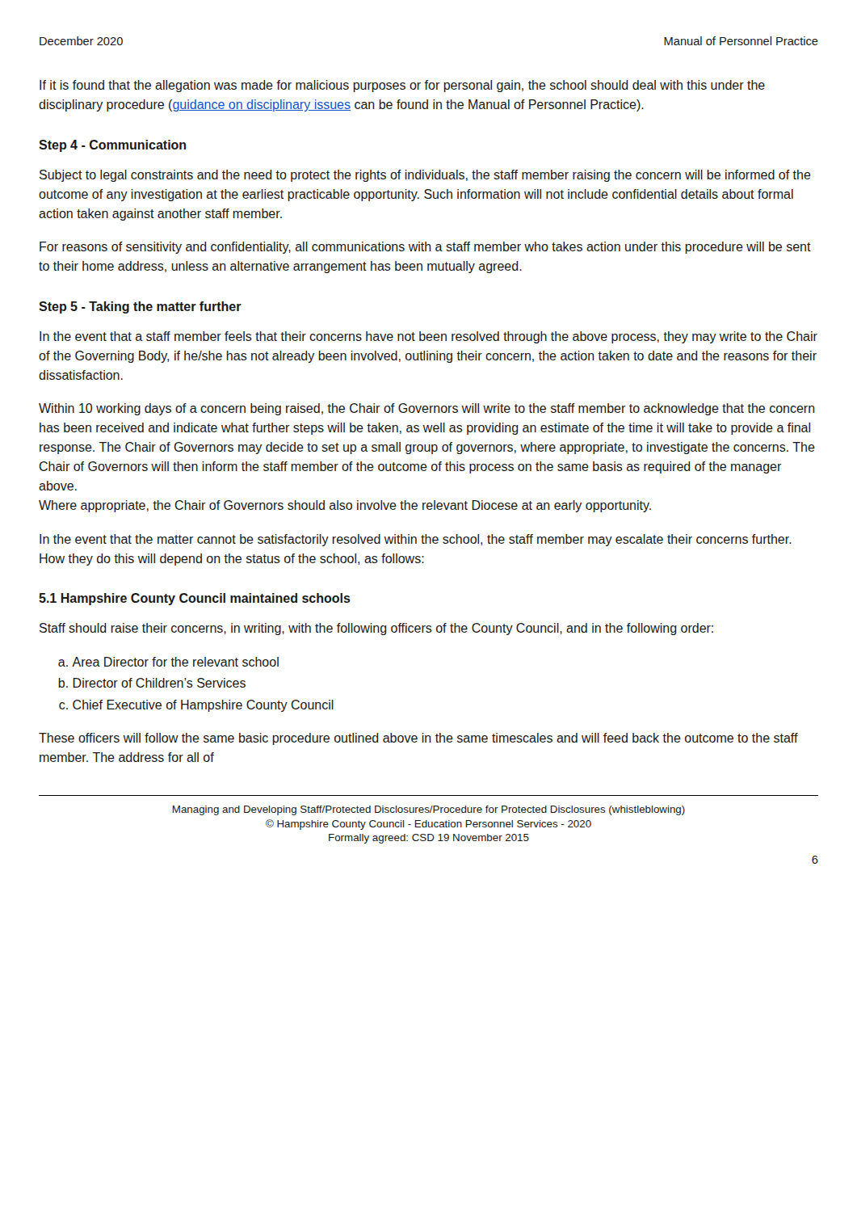December 2020 Manual of Personnel Practice
If it is found that the allegation was made for malicious purposes or for personal gain, the school should deal with this under the disciplinary procedure (guidance on disciplinary issues can be found in the Manual of Personnel Practice).
Step 4 - Communication
Subject to legal constraints and the need to protect the rights of individuals, the staff member raising the concern will be informed of the outcome of any investigation at the earliest practicable opportunity. Such information will not include confidential details about formal action taken against another staff member.
For reasons of sensitivity and confidentiality, all communications with a staff member who takes action under this procedure will be sent to their home address, unless an alternative arrangement has been mutually agreed.
Step 5 - Taking the matter further
In the event that a staff member feels that their concerns have not been resolved through the above process, they may write to the Chair of the Governing Body, if he/she has not already been involved, outlining their concern, the action taken to date and the reasons for their dissatisfaction.
Within 10 working days of a concern being raised, the Chair of Governors will write to the staff member to acknowledge that the concern has been received and indicate what further steps will be taken, as well as providing an estimate of the time it will take to provide a final response. The Chair of Governors may decide to set up a small group of governors, where appropriate, to investigate the concerns. The Chair of Governors will then inform the staff member of the outcome of this process on the same basis as required of the manager above.
Where appropriate, the Chair of Governors should also involve the relevant Diocese at an early opportunity.
In the event that the matter cannot be satisfactorily resolved within the school, the staff member may escalate their concerns further. How they do this will depend on the status of the school, as follows:
5.1 Hampshire County Council maintained schools
Staff should raise their concerns, in writing, with the following officers of the County Council, and in the following order:
Area Director for the relevant school
Director of Children’s Services
Chief Executive of Hampshire County Council
These officers will follow the same basic procedure outlined above in the same timescales and will feed back the outcome to the staff member. The address for all of
Managing and Developing Staff/Protected Disclosures/Procedure for Protected Disclosures (whistleblowing)
© Hampshire County Council - Education Personnel Services - 2020
Formally agreed: CSD 19 November 2015
6